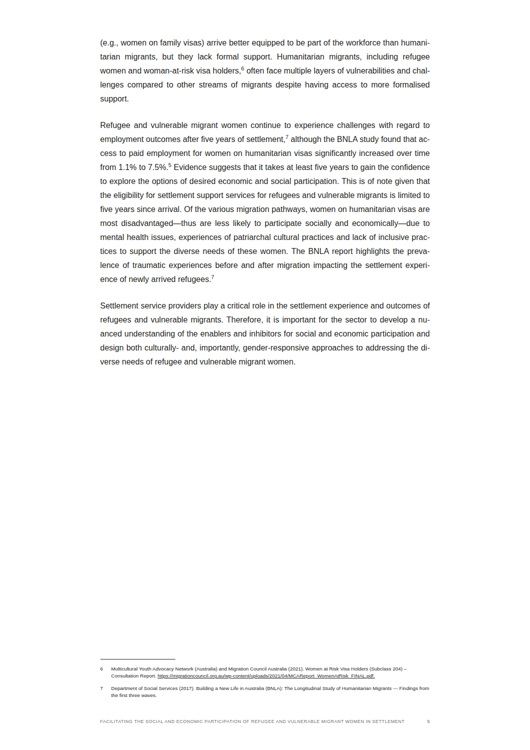(e.g., women on family visas) arrive better equipped to be part of the workforce than humanitarian migrants, but they lack formal support. Humanitarian migrants, including refugee women and woman-at-risk visa holders,6 often face multiple layers of vulnerabilities and challenges compared to other streams of migrants despite having access to more formalised support.
Refugee and vulnerable migrant women continue to experience challenges with regard to employment outcomes after five years of settlement,7 although the BNLA study found that access to paid employment for women on humanitarian visas significantly increased over time from 1.1% to 7.5%.5 Evidence suggests that it takes at least five years to gain the confidence to explore the options of desired economic and social participation. This is of note given that the eligibility for settlement support services for refugees and vulnerable migrants is limited to five years since arrival. Of the various migration pathways, women on humanitarian visas are most disadvantaged—thus are less likely to participate socially and economically—due to mental health issues, experiences of patriarchal cultural practices and lack of inclusive practices to support the diverse needs of these women. The BNLA report highlights the prevalence of traumatic experiences before and after migration impacting the settlement experience of newly arrived refugees.7
Settlement service providers play a critical role in the settlement experience and outcomes of refugees and vulnerable migrants. Therefore, it is important for the sector to develop a nuanced understanding of the enablers and inhibitors for social and economic participation and design both culturally- and, importantly, gender-responsive approaches to addressing the diverse needs of refugee and vulnerable migrant women.
6
Multicultural Youth Advocacy Network (Australia) and Migration Council Australia (2021). Women at Risk Visa Holders (Subclass 204) – Consultation Report. https://migrationcouncil.org.au/wp-content/uploads/2021/04/MCAReport_WomenAtRisk_FINAL.pdf.
7
Department of Social Services (2017). Building a New Life in Australia (BNLA): The Longitudinal Study of Humanitarian Migrants — Findings from the first three waves.
Facilitating the social and economic participation of refugee and vulnerable migrant women in settlement 5